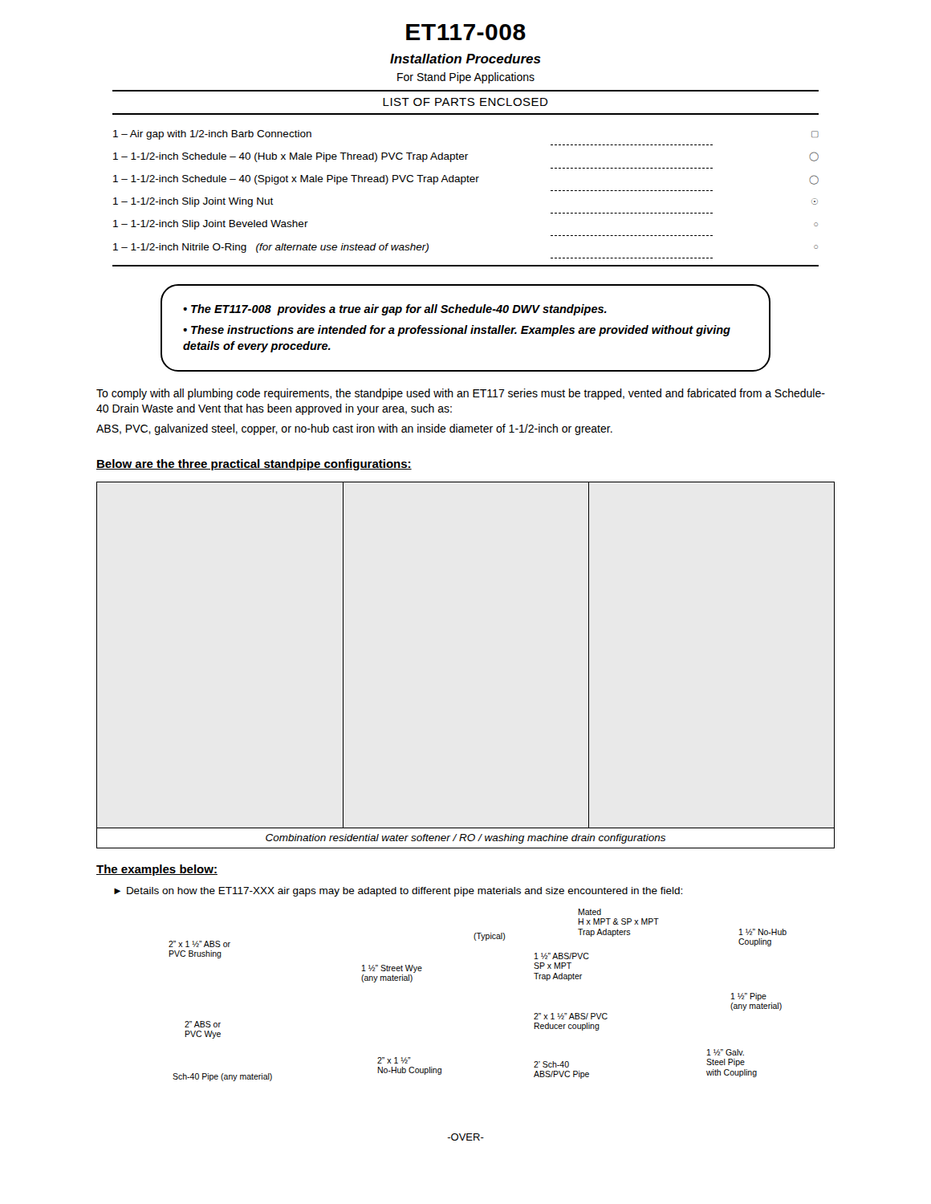ET117-008
Installation Procedures
For Stand Pipe Applications
LIST OF PARTS ENCLOSED
| 1 – Air gap with 1/2-inch Barb Connection | | ▢ |
| 1 – 1-1/2-inch Schedule – 40 (Hub x Male Pipe Thread) PVC Trap Adapter | | ◯ |
| 1 – 1-1/2-inch Schedule – 40 (Spigot x Male Pipe Thread) PVC Trap Adapter | | ◯ |
| 1 – 1-1/2-inch Slip Joint Wing Nut | | ☉ |
| 1 – 1-1/2-inch Slip Joint Beveled Washer | | ○ |
| 1 – 1-1/2-inch Nitrile O-Ring (for alternate use instead of washer) | | ○ |
• The ET117-008 provides a true air gap for all Schedule-40 DWV standpipes.
• These instructions are intended for a professional installer. Examples are provided without giving details of every procedure.
To comply with all plumbing code requirements, the standpipe used with an ET117 series must be trapped, vented and fabricated from a Schedule-40 Drain Waste and Vent that has been approved in your area, such as:
ABS, PVC, galvanized steel, copper, or no-hub cast iron with an inside diameter of 1-1/2-inch or greater.
Below are the three practical standpipe configurations:
Combination residential water softener / RO / washing machine drain configurations
The examples below:
►Details on how the ET117-XXX air gaps may be adapted to different pipe materials and size encountered in the field:
2” x 1 ½” ABS or
PVC Brushing
2” ABS or
PVC Wye
Sch-40 Pipe (any material)
1 ½” Street Wye
(any material)
2” x 1 ½”
No-Hub Coupling
(Typical)
1 ½” ABS/PVC
SP x MPT
Trap Adapter
2” x 1 ½” ABS/ PVC
Reducer coupling
2’ Sch-40
ABS/PVC Pipe
Mated
H x MPT & SP x MPT
Trap Adapters
1 ½” No-Hub
Coupling
1 ½” Pipe
(any material)
1 ½” Galv.
Steel Pipe
with Coupling
-OVER-